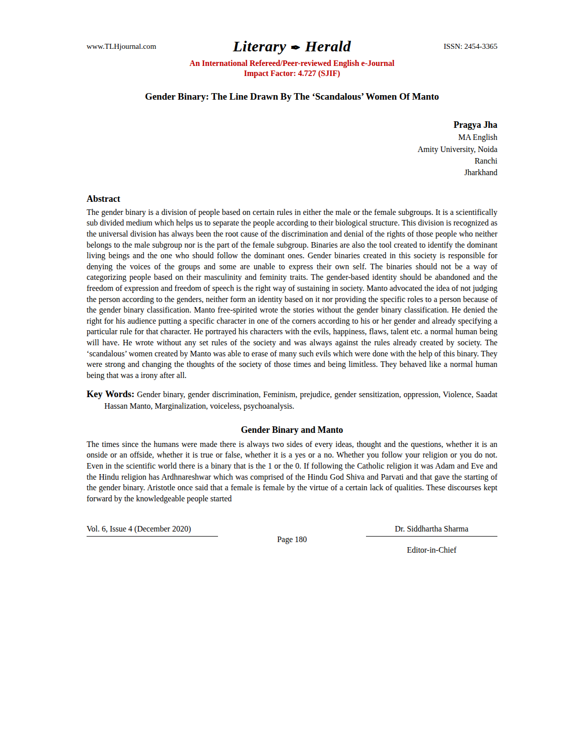www.TLHjournal.com
Literary ✒ Herald
ISSN: 2454-3365
An International Refereed/Peer-reviewed English e-Journal Impact Factor: 4.727 (SJIF)
Gender Binary: The Line Drawn By The ‘Scandalous’ Women Of Manto
Pragya Jha
MA English
Amity University, Noida
Ranchi
Jharkhand
Abstract
The gender binary is a division of people based on certain rules in either the male or the female subgroups. It is a scientifically sub divided medium which helps us to separate the people according to their biological structure. This division is recognized as the universal division has always been the root cause of the discrimination and denial of the rights of those people who neither belongs to the male subgroup nor is the part of the female subgroup. Binaries are also the tool created to identify the dominant living beings and the one who should follow the dominant ones. Gender binaries created in this society is responsible for denying the voices of the groups and some are unable to express their own self. The binaries should not be a way of categorizing people based on their masculinity and feminity traits. The gender-based identity should be abandoned and the freedom of expression and freedom of speech is the right way of sustaining in society. Manto advocated the idea of not judging the person according to the genders, neither form an identity based on it nor providing the specific roles to a person because of the gender binary classification. Manto free-spirited wrote the stories without the gender binary classification. He denied the right for his audience putting a specific character in one of the corners according to his or her gender and already specifying a particular rule for that character. He portrayed his characters with the evils, happiness, flaws, talent etc. a normal human being will have. He wrote without any set rules of the society and was always against the rules already created by society. The ‘scandalous’ women created by Manto was able to erase of many such evils which were done with the help of this binary. They were strong and changing the thoughts of the society of those times and being limitless. They behaved like a normal human being that was a irony after all.
Key Words: Gender binary, gender discrimination, Feminism, prejudice, gender sensitization, oppression, Violence, Saadat Hassan Manto, Marginalization, voiceless, psychoanalysis.
Gender Binary and Manto
The times since the humans were made there is always two sides of every ideas, thought and the questions, whether it is an onside or an offside, whether it is true or false, whether it is a yes or a no. Whether you follow your religion or you do not. Even in the scientific world there is a binary that is the 1 or the 0. If following the Catholic religion it was Adam and Eve and the Hindu religion has Ardhnareshwar which was comprised of the Hindu God Shiva and Parvati and that gave the starting of the gender binary. Aristotle once said that a female is female by the virtue of a certain lack of qualities. These discourses kept forward by the knowledgeable people started
Vol. 6, Issue 4 (December 2020)
Dr. Siddhartha Sharma
Page 180
Editor-in-Chief